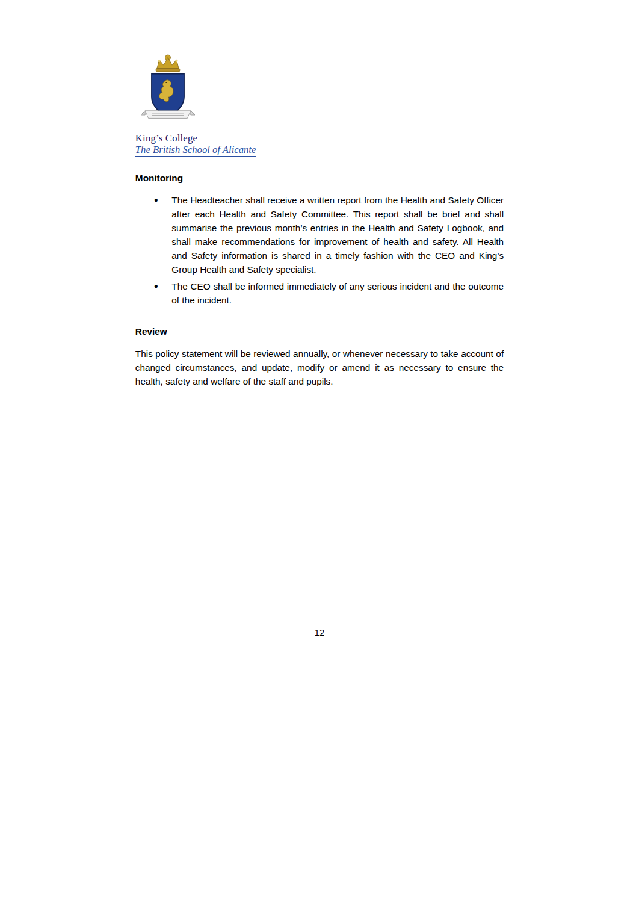King’s College
The British School of Alicante
Monitoring
The Headteacher shall receive a written report from the Health and Safety Officer after each Health and Safety Committee. This report shall be brief and shall summarise the previous month’s entries in the Health and Safety Logbook, and shall make recommendations for improvement of health and safety. All Health and Safety information is shared in a timely fashion with the CEO and King’s Group Health and Safety specialist.
The CEO shall be informed immediately of any serious incident and the outcome of the incident.
Review
This policy statement will be reviewed annually, or whenever necessary to take account of changed circumstances, and update, modify or amend it as necessary to ensure the health, safety and welfare of the staff and pupils.
12